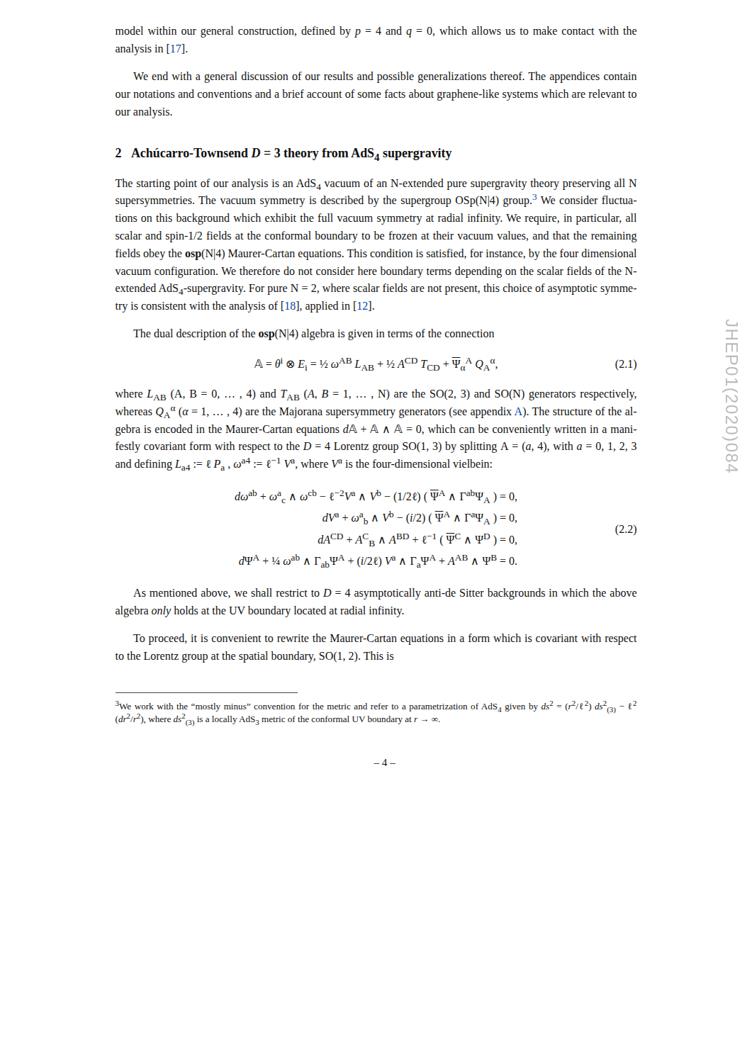JHEP01(2020)084
model within our general construction, defined by p = 4 and q = 0, which allows us to make contact with the analysis in [17].
We end with a general discussion of our results and possible generalizations thereof. The appendices contain our notations and conventions and a brief account of some facts about graphene-like systems which are relevant to our analysis.
2 Achúcarro-Townsend D = 3 theory from AdS4 supergravity
The starting point of our analysis is an AdS4 vacuum of an N-extended pure supergravity theory preserving all N supersymmetries. The vacuum symmetry is described by the supergroup OSp(N|4) group.3 We consider fluctuations on this background which exhibit the full vacuum symmetry at radial infinity. We require, in particular, all scalar and spin-1/2 fields at the conformal boundary to be frozen at their vacuum values, and that the remaining fields obey the osp(N|4) Maurer-Cartan equations. This condition is satisfied, for instance, by the four dimensional vacuum configuration. We therefore do not consider here boundary terms depending on the scalar fields of the N-extended AdS4-supergravity. For pure N = 2, where scalar fields are not present, this choice of asymptotic symmetry is consistent with the analysis of [18], applied in [12].
The dual description of the osp(N|4) algebra is given in terms of the connection
𝔸 = θi ⊗ Ei = ½ ωAB LAB + ½ ACD TCD + ΨαA QAα, (2.1)
where LAB (A, B = 0, … , 4) and TAB (A, B = 1, … , N) are the SO(2, 3) and SO(N) generators respectively, whereas QAα (α = 1, … , 4) are the Majorana supersymmetry generators (see appendix A). The structure of the algebra is encoded in the Maurer-Cartan equations d 𝔸 + 𝔸 ∧ 𝔸 = 0, which can be conveniently written in a manifestly covariant form with respect to the D = 4 Lorentz group SO(1, 3) by splitting A = (a, 4), with a = 0, 1, 2, 3 and defining La4 := ℓ Pa , ωa4 := ℓ−1 Va, where Va is the four-dimensional vielbein:
| dω ab + ω a c ∧ ω cb − ℓ −2 V a ∧ V b − (1/2ℓ) ( Ψ A ∧ Γ ab Ψ A ) = 0, |
| dV a + ω a b ∧ V b − ( i /2) ( Ψ A ∧ Γ a Ψ A ) = 0, |
| dA CD + A C B ∧ A BD + ℓ −1 ( Ψ C ∧ Ψ D ) = 0, |
| d Ψ A + ¼ ω ab ∧ Γ ab Ψ A + ( i /2ℓ) V a ∧ Γ a Ψ A + A AB ∧ Ψ B = 0. |
(2.2)
As mentioned above, we shall restrict to D = 4 asymptotically anti-de Sitter backgrounds in which the above algebra only holds at the UV boundary located at radial infinity.
To proceed, it is convenient to rewrite the Maurer-Cartan equations in a form which is covariant with respect to the Lorentz group at the spatial boundary, SO(1, 2). This is
3We work with the “mostly minus” convention for the metric and refer to a parametrization of AdS4 given by ds2 = (r2/ℓ2) ds2(3) − ℓ2 (dr2/r2), where ds2(3) is a locally AdS3 metric of the conformal UV boundary at r → ∞.
– 4 –